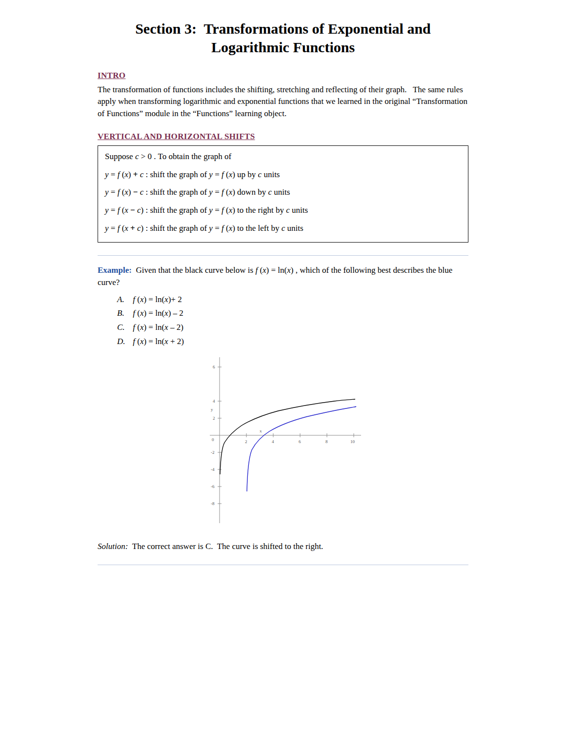Section 3: Transformations of Exponential and
Logarithmic Functions
INTRO
The transformation of functions includes the shifting, stretching and reflecting of their graph. The same rules apply when transforming logarithmic and exponential functions that we learned in the original “Transformation of Functions” module in the “Functions” learning object.
VERTICAL AND HORIZONTAL SHIFTS
Suppose c > 0 . To obtain the graph of
y = f (x) + c : shift the graph of y = f (x) up by c units
y = f (x) − c : shift the graph of y = f (x) down by c units
y = f (x − c) : shift the graph of y = f (x) to the right by c units
y = f (x + c) : shift the graph of y = f (x) to the left by c units
Example: Given that the black curve below is f (x) = ln(x) , which of the following best describes the blue curve?
A. f (x) = ln(x)+ 2
B. f (x) = ln(x) – 2
C. f (x) = ln(x – 2)
D. f (x) = ln(x + 2)
6 4 2 0 -2 -4 -6 -8 y 2 4 6 8 10 x
Solution: The correct answer is C. The curve is shifted to the right.